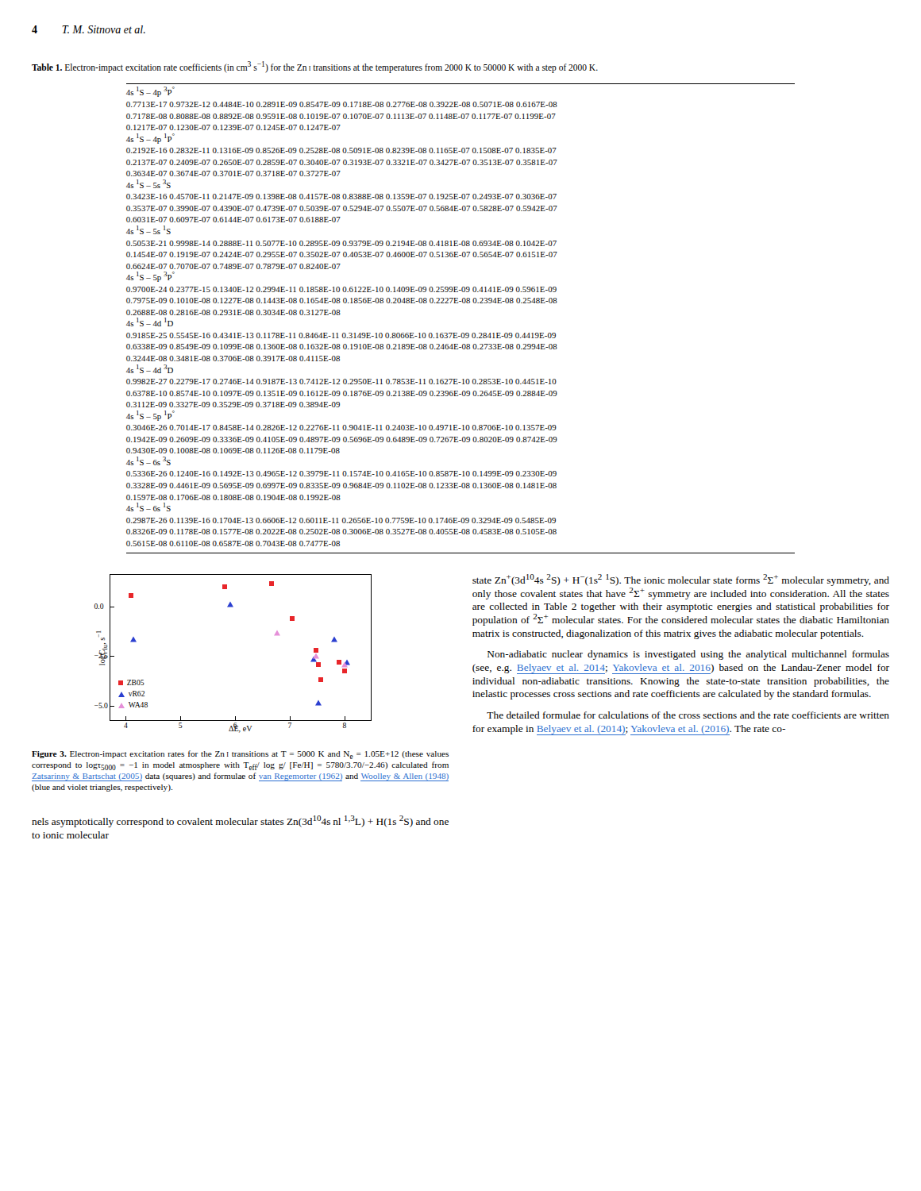4 T. M. Sitnova et al.
Table 1. Electron-impact excitation rate coefficients (in cm3 s−1) for the Zn i transitions at the temperatures from 2000 K to 50000 K with a step of 2000 K.
| 4s 1 S – 4p 3 P ° |
| 0.7713E-17 0.9732E-12 0.4484E-10 0.2891E-09 0.8547E-09 0.1718E-08 0.2776E-08 0.3922E-08 0.5071E-08 0.6167E-08 |
| 0.7178E-08 0.8088E-08 0.8892E-08 0.9591E-08 0.1019E-07 0.1070E-07 0.1113E-07 0.1148E-07 0.1177E-07 0.1199E-07 |
| 0.1217E-07 0.1230E-07 0.1239E-07 0.1245E-07 0.1247E-07 |
| 4s 1 S – 4p 1 P ° |
| 0.2192E-16 0.2832E-11 0.1316E-09 0.8526E-09 0.2528E-08 0.5091E-08 0.8239E-08 0.1165E-07 0.1508E-07 0.1835E-07 |
| 0.2137E-07 0.2409E-07 0.2650E-07 0.2859E-07 0.3040E-07 0.3193E-07 0.3321E-07 0.3427E-07 0.3513E-07 0.3581E-07 |
| 0.3634E-07 0.3674E-07 0.3701E-07 0.3718E-07 0.3727E-07 |
| 4s 1 S – 5s 3 S |
| 0.3423E-16 0.4570E-11 0.2147E-09 0.1398E-08 0.4157E-08 0.8388E-08 0.1359E-07 0.1925E-07 0.2493E-07 0.3036E-07 |
| 0.3537E-07 0.3990E-07 0.4390E-07 0.4739E-07 0.5039E-07 0.5294E-07 0.5507E-07 0.5684E-07 0.5828E-07 0.5942E-07 |
| 0.6031E-07 0.6097E-07 0.6144E-07 0.6173E-07 0.6188E-07 |
| 4s 1 S – 5s 1 S |
| 0.5053E-21 0.9998E-14 0.2888E-11 0.5077E-10 0.2895E-09 0.9379E-09 0.2194E-08 0.4181E-08 0.6934E-08 0.1042E-07 |
| 0.1454E-07 0.1919E-07 0.2424E-07 0.2955E-07 0.3502E-07 0.4053E-07 0.4600E-07 0.5136E-07 0.5654E-07 0.6151E-07 |
| 0.6624E-07 0.7070E-07 0.7489E-07 0.7879E-07 0.8240E-07 |
| 4s 1 S – 5p 3 P ° |
| 0.9700E-24 0.2377E-15 0.1340E-12 0.2994E-11 0.1858E-10 0.6122E-10 0.1409E-09 0.2599E-09 0.4141E-09 0.5961E-09 |
| 0.7975E-09 0.1010E-08 0.1227E-08 0.1443E-08 0.1654E-08 0.1856E-08 0.2048E-08 0.2227E-08 0.2394E-08 0.2548E-08 |
| 0.2688E-08 0.2816E-08 0.2931E-08 0.3034E-08 0.3127E-08 |
| 4s 1 S – 4d 1 D |
| 0.9185E-25 0.5545E-16 0.4341E-13 0.1178E-11 0.8464E-11 0.3149E-10 0.8066E-10 0.1637E-09 0.2841E-09 0.4419E-09 |
| 0.6338E-09 0.8549E-09 0.1099E-08 0.1360E-08 0.1632E-08 0.1910E-08 0.2189E-08 0.2464E-08 0.2733E-08 0.2994E-08 |
| 0.3244E-08 0.3481E-08 0.3706E-08 0.3917E-08 0.4115E-08 |
| 4s 1 S – 4d 3 D |
| 0.9982E-27 0.2279E-17 0.2746E-14 0.9187E-13 0.7412E-12 0.2950E-11 0.7853E-11 0.1627E-10 0.2853E-10 0.4451E-10 |
| 0.6378E-10 0.8574E-10 0.1097E-09 0.1351E-09 0.1612E-09 0.1876E-09 0.2138E-09 0.2396E-09 0.2645E-09 0.2884E-09 |
| 0.3112E-09 0.3327E-09 0.3529E-09 0.3718E-09 0.3894E-09 |
| 4s 1 S – 5p 1 P ° |
| 0.3046E-26 0.7014E-17 0.8458E-14 0.2826E-12 0.2276E-11 0.9041E-11 0.2403E-10 0.4971E-10 0.8706E-10 0.1357E-09 |
| 0.1942E-09 0.2609E-09 0.3336E-09 0.4105E-09 0.4897E-09 0.5696E-09 0.6489E-09 0.7267E-09 0.8020E-09 0.8742E-09 |
| 0.9430E-09 0.1008E-08 0.1069E-08 0.1126E-08 0.1179E-08 |
| 4s 1 S – 6s 3 S |
| 0.5336E-26 0.1240E-16 0.1492E-13 0.4965E-12 0.3979E-11 0.1574E-10 0.4165E-10 0.8587E-10 0.1499E-09 0.2330E-09 |
| 0.3328E-09 0.4461E-09 0.5695E-09 0.6997E-09 0.8335E-09 0.9684E-09 0.1102E-08 0.1233E-08 0.1360E-08 0.1481E-08 |
| 0.1597E-08 0.1706E-08 0.1808E-08 0.1904E-08 0.1992E-08 |
| 4s 1 S – 6s 1 S |
| 0.2987E-26 0.1139E-16 0.1704E-13 0.6606E-12 0.6011E-11 0.2656E-10 0.7759E-10 0.1746E-09 0.3294E-09 0.5485E-09 |
| 0.8326E-09 0.1178E-08 0.1577E-08 0.2022E-08 0.2502E-08 0.3006E-08 0.3527E-08 0.4055E-08 0.4583E-08 0.5105E-08 |
| 0.5615E-08 0.6110E-08 0.6587E-08 0.7043E-08 0.7477E-08 |
logClu, s−1 0.0 −2.5 −5.0 4 5 6 7 8
ZB05
vR62
WA48
ΔE, eV
Figure 3. Electron-impact excitation rates for the Zn i transitions at T = 5000 K and Ne = 1.05E+12 (these values correspond to logτ5000 = −1 in model atmosphere with Teff/ log g/ [Fe/H] = 5780/3.70/−2.46) calculated from Zatsarinny & Bartschat (2005) data (squares) and formulae of van Regemorter (1962) and Woolley & Allen (1948) (blue and violet triangles, respectively).
nels asymptotically correspond to covalent molecular states Zn(3d104s nl 1,3L) + H(1s 2S) and one to ionic molecular
state Zn+(3d104s 2S) + H−(1s2 1S). The ionic molecular state forms 2Σ+ molecular symmetry, and only those covalent states that have 2Σ+ symmetry are included into consideration. All the states are collected in Table 2 together with their asymptotic energies and statistical probabilities for population of 2Σ+ molecular states. For the considered molecular states the diabatic Hamiltonian matrix is constructed, diagonalization of this matrix gives the adiabatic molecular potentials.
Non-adiabatic nuclear dynamics is investigated using the analytical multichannel formulas (see, e.g. Belyaev et al. 2014; Yakovleva et al. 2016) based on the Landau-Zener model for individual non-adiabatic transitions. Knowing the state-to-state transition probabilities, the inelastic processes cross sections and rate coefficients are calculated by the standard formulas.
The detailed formulae for calculations of the cross sections and the rate coefficients are written for example in Belyaev et al. (2014); Yakovleva et al. (2016). The rate co-